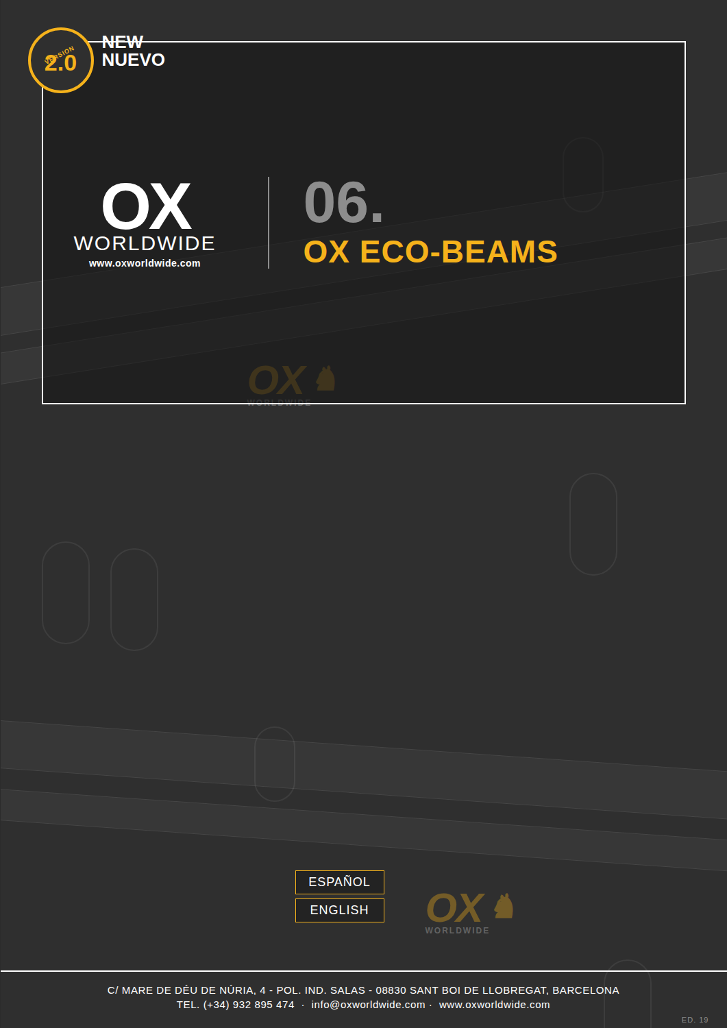OX♞WORLDWIDE
OX♞WORLDWIDE
VERSION 2.0
NEW NUEVO
OX
WORLDWIDE
www.oxworldwide.com
06.
OX ECO-BEAMS
ESPAÑOL ENGLISH
C/ MARE DE DÉU DE NÚRIA, 4 - POL. IND. SALAS - 08830 SANT BOI DE LLOBREGAT, BARCELONA
TEL. (+34) 932 895 474 · info@oxworldwide.com · www.oxworldwide.com
ED. 19